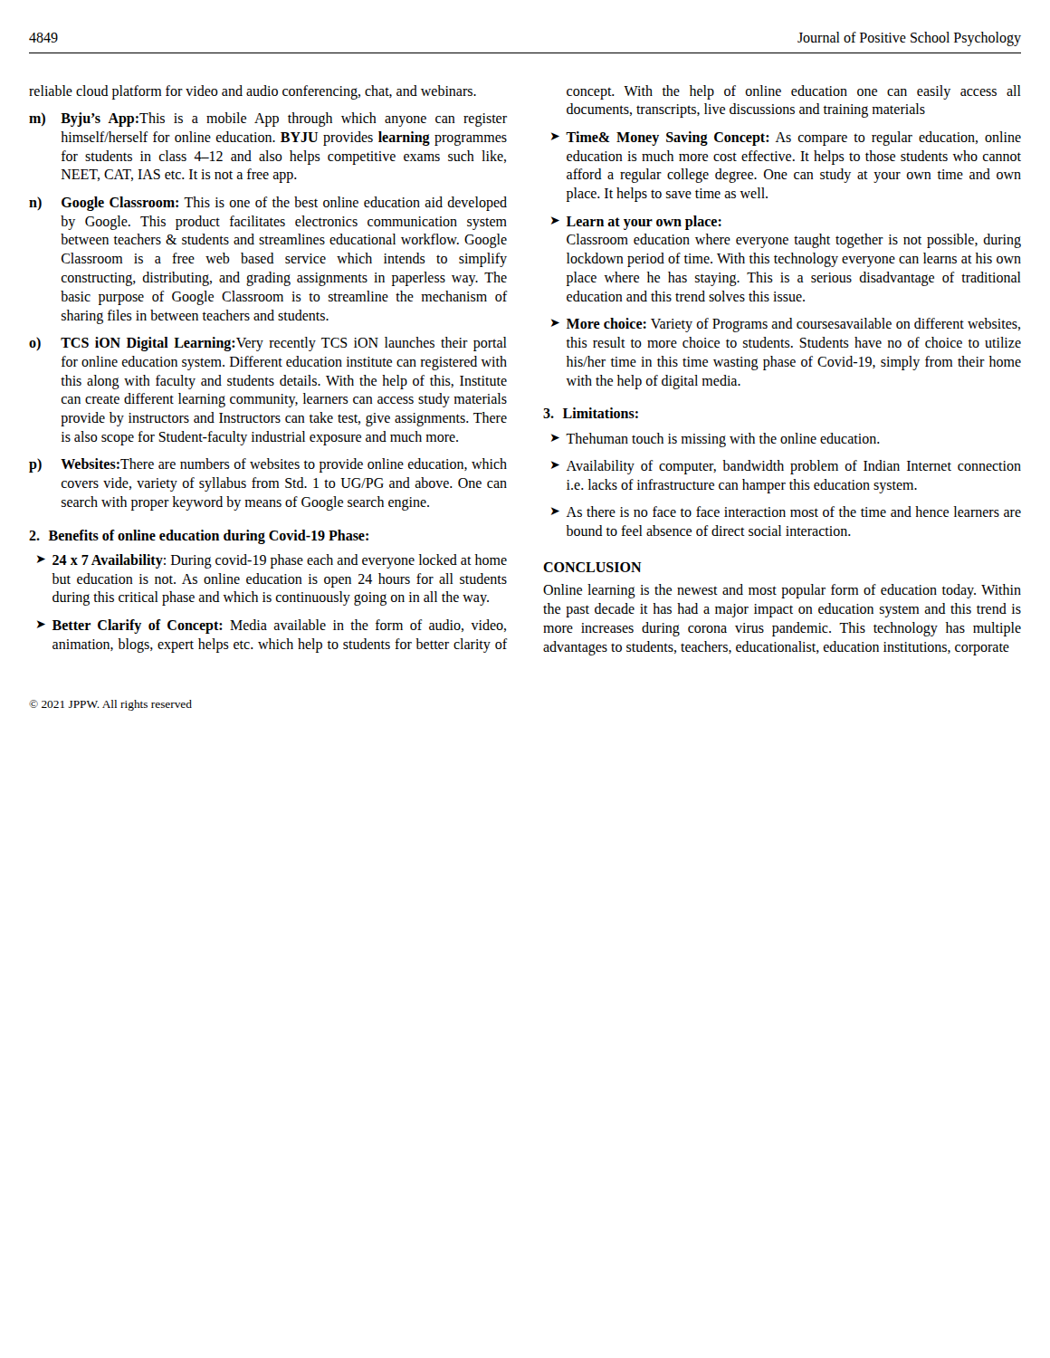4849 Journal of Positive School Psychology
reliable cloud platform for video and audio conferencing, chat, and webinars.
m) Byju’s App: This is a mobile App through which anyone can register himself/herself for online education. BYJU provides learning programmes for students in class 4–12 and also helps competitive exams such like, NEET, CAT, IAS etc. It is not a free app.
n) Google Classroom: This is one of the best online education aid developed by Google. This product facilitates electronics communication system between teachers & students and streamlines educational workflow. Google Classroom is a free web based service which intends to simplify constructing, distributing, and grading assignments in paperless way. The basic purpose of Google Classroom is to streamline the mechanism of sharing files in between teachers and students.
o) TCS iON Digital Learning: Very recently TCS iON launches their portal for online education system. Different education institute can registered with this along with faculty and students details. With the help of this, Institute can create different learning community, learners can access study materials provide by instructors and Instructors can take test, give assignments. There is also scope for Student-faculty industrial exposure and much more.
p) Websites: There are numbers of websites to provide online education, which covers vide, variety of syllabus from Std. 1 to UG/PG and above. One can search with proper keyword by means of Google search engine.
2. Benefits of online education during Covid-19 Phase:
24 x 7 Availability: During covid-19 phase each and everyone locked at home but education is not. As online education is open 24 hours for all students during this critical phase and which is continuously going on in all the way.
Better Clarify of Concept: Media available in the form of audio, video, animation, blogs, expert helps etc. which help to students for better clarity of concept. With the help of online education one can easily access all documents, transcripts, live discussions and training materials
Time& Money Saving Concept: As compare to regular education, online education is much more cost effective. It helps to those students who cannot afford a regular college degree. One can study at your own time and own place. It helps to save time as well.
Learn at your own place:
Classroom education where everyone taught together is not possible, during lockdown period of time. With this technology everyone can learns at his own place where he has staying. This is a serious disadvantage of traditional education and this trend solves this issue.
More choice: Variety of Programs and coursesavailable on different websites, this result to more choice to students. Students have no of choice to utilize his/her time in this time wasting phase of Covid-19, simply from their home with the help of digital media.
3. Limitations:
Thehuman touch is missing with the online education.
Availability of computer, bandwidth problem of Indian Internet connection i.e. lacks of infrastructure can hamper this education system.
As there is no face to face interaction most of the time and hence learners are bound to feel absence of direct social interaction.
CONCLUSION
Online learning is the newest and most popular form of education today. Within the past decade it has had a major impact on education system and this trend is more increases during corona virus pandemic. This technology has multiple advantages to students, teachers, educationalist, education institutions, corporate
© 2021 JPPW. All rights reserved